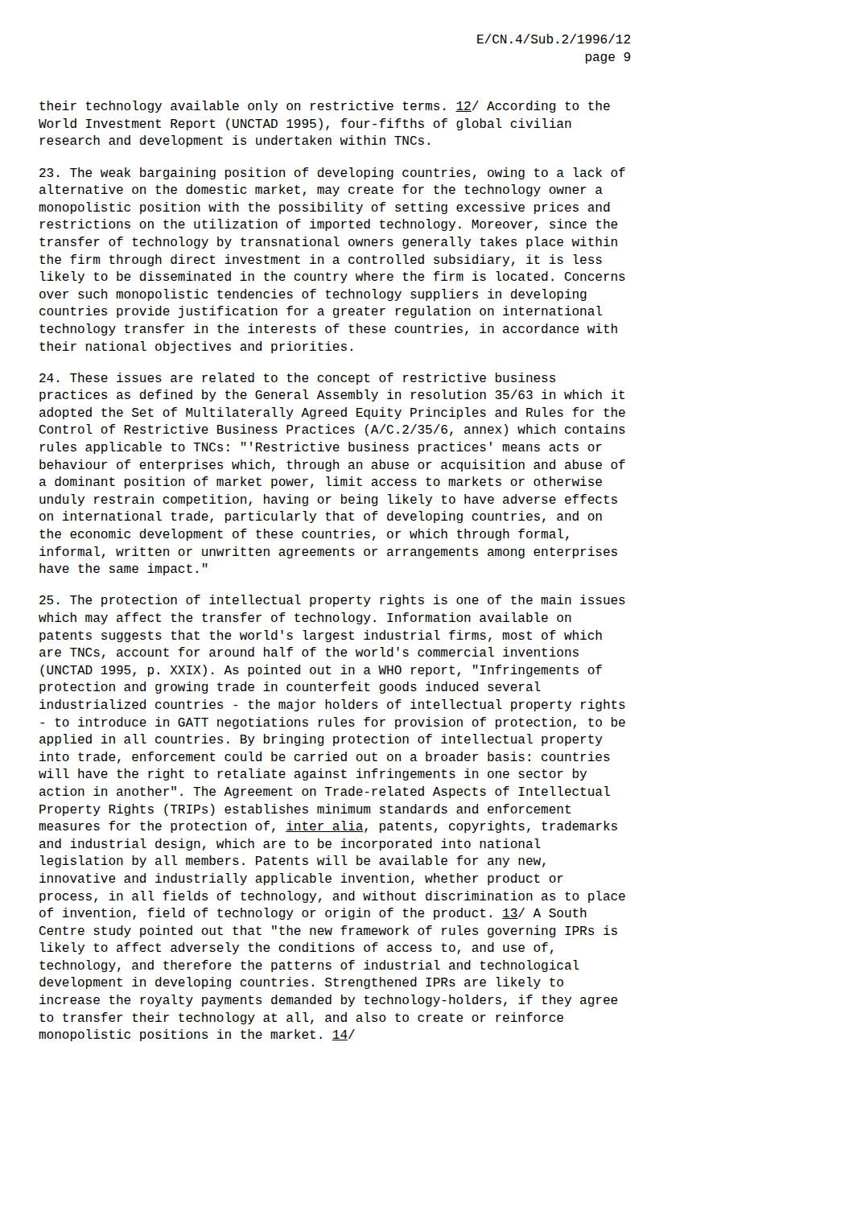E/CN.4/Sub.2/1996/12 page 9
their technology available only on restrictive terms. 12/ According to the World Investment Report (UNCTAD 1995), four-fifths of global civilian research and development is undertaken within TNCs.
23. The weak bargaining position of developing countries, owing to a lack of alternative on the domestic market, may create for the technology owner a monopolistic position with the possibility of setting excessive prices and restrictions on the utilization of imported technology. Moreover, since the transfer of technology by transnational owners generally takes place within the firm through direct investment in a controlled subsidiary, it is less likely to be disseminated in the country where the firm is located. Concerns over such monopolistic tendencies of technology suppliers in developing countries provide justification for a greater regulation on international technology transfer in the interests of these countries, in accordance with their national objectives and priorities.
24. These issues are related to the concept of restrictive business practices as defined by the General Assembly in resolution 35/63 in which it adopted the Set of Multilaterally Agreed Equity Principles and Rules for the Control of Restrictive Business Practices (A/C.2/35/6, annex) which contains rules applicable to TNCs: "'Restrictive business practices' means acts or behaviour of enterprises which, through an abuse or acquisition and abuse of a dominant position of market power, limit access to markets or otherwise unduly restrain competition, having or being likely to have adverse effects on international trade, particularly that of developing countries, and on the economic development of these countries, or which through formal, informal, written or unwritten agreements or arrangements among enterprises have the same impact."
25. The protection of intellectual property rights is one of the main issues which may affect the transfer of technology. Information available on patents suggests that the world's largest industrial firms, most of which are TNCs, account for around half of the world's commercial inventions (UNCTAD 1995, p. XXIX). As pointed out in a WHO report, "Infringements of protection and growing trade in counterfeit goods induced several industrialized countries - the major holders of intellectual property rights - to introduce in GATT negotiations rules for provision of protection, to be applied in all countries. By bringing protection of intellectual property into trade, enforcement could be carried out on a broader basis: countries will have the right to retaliate against infringements in one sector by action in another". The Agreement on Trade-related Aspects of Intellectual Property Rights (TRIPs) establishes minimum standards and enforcement measures for the protection of, inter alia, patents, copyrights, trademarks and industrial design, which are to be incorporated into national legislation by all members. Patents will be available for any new, innovative and industrially applicable invention, whether product or process, in all fields of technology, and without discrimination as to place of invention, field of technology or origin of the product. 13/ A South Centre study pointed out that "the new framework of rules governing IPRs is likely to affect adversely the conditions of access to, and use of, technology, and therefore the patterns of industrial and technological development in developing countries. Strengthened IPRs are likely to increase the royalty payments demanded by technology-holders, if they agree to transfer their technology at all, and also to create or reinforce monopolistic positions in the market. 14/